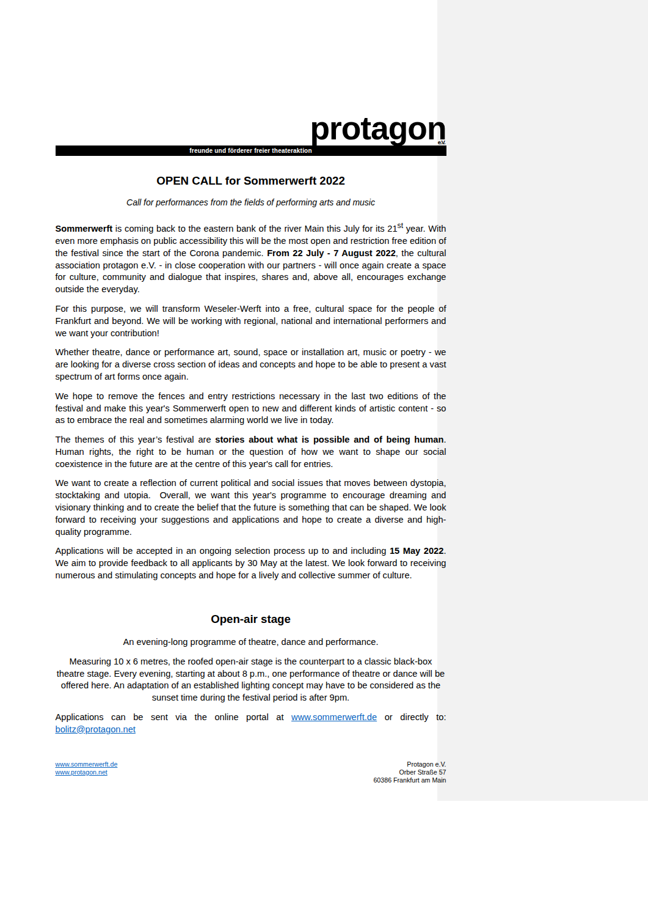protagone.V. freunde und förderer freier theateraktion
OPEN CALL for Sommerwerft 2022
Call for performances from the fields of performing arts and music
Sommerwerft is coming back to the eastern bank of the river Main this July for its 21st year. With even more emphasis on public accessibility this will be the most open and restriction free edition of the festival since the start of the Corona pandemic. From 22 July - 7 August 2022, the cultural association protagon e.V. - in close cooperation with our partners - will once again create a space for culture, community and dialogue that inspires, shares and, above all, encourages exchange outside the everyday.
For this purpose, we will transform Weseler-Werft into a free, cultural space for the people of Frankfurt and beyond. We will be working with regional, national and international performers and we want your contribution!
Whether theatre, dance or performance art, sound, space or installation art, music or poetry - we are looking for a diverse cross section of ideas and concepts and hope to be able to present a vast spectrum of art forms once again.
We hope to remove the fences and entry restrictions necessary in the last two editions of the festival and make this year's Sommerwerft open to new and different kinds of artistic content - so as to embrace the real and sometimes alarming world we live in today.
The themes of this year’s festival are stories about what is possible and of being human. Human rights, the right to be human or the question of how we want to shape our social coexistence in the future are at the centre of this year's call for entries.
We want to create a reflection of current political and social issues that moves between dystopia, stocktaking and utopia. Overall, we want this year's programme to encourage dreaming and visionary thinking and to create the belief that the future is something that can be shaped. We look forward to receiving your suggestions and applications and hope to create a diverse and high-quality programme.
Applications will be accepted in an ongoing selection process up to and including 15 May 2022. We aim to provide feedback to all applicants by 30 May at the latest. We look forward to receiving numerous and stimulating concepts and hope for a lively and collective summer of culture.
Open-air stage
An evening-long programme of theatre, dance and performance.
Measuring 10 x 6 metres, the roofed open-air stage is the counterpart to a classic black-box theatre stage. Every evening, starting at about 8 p.m., one performance of theatre or dance will be offered here. An adaptation of an established lighting concept may have to be considered as the sunset time during the festival period is after 9pm.
Applications can be sent via the online portal at www.sommerwerft.de or directly to: bolitz@protagon.net
www.sommerwerft.de
www.protagon.net
Protagon e.V.
Orber Straße 57
60386 Frankfurt am Main